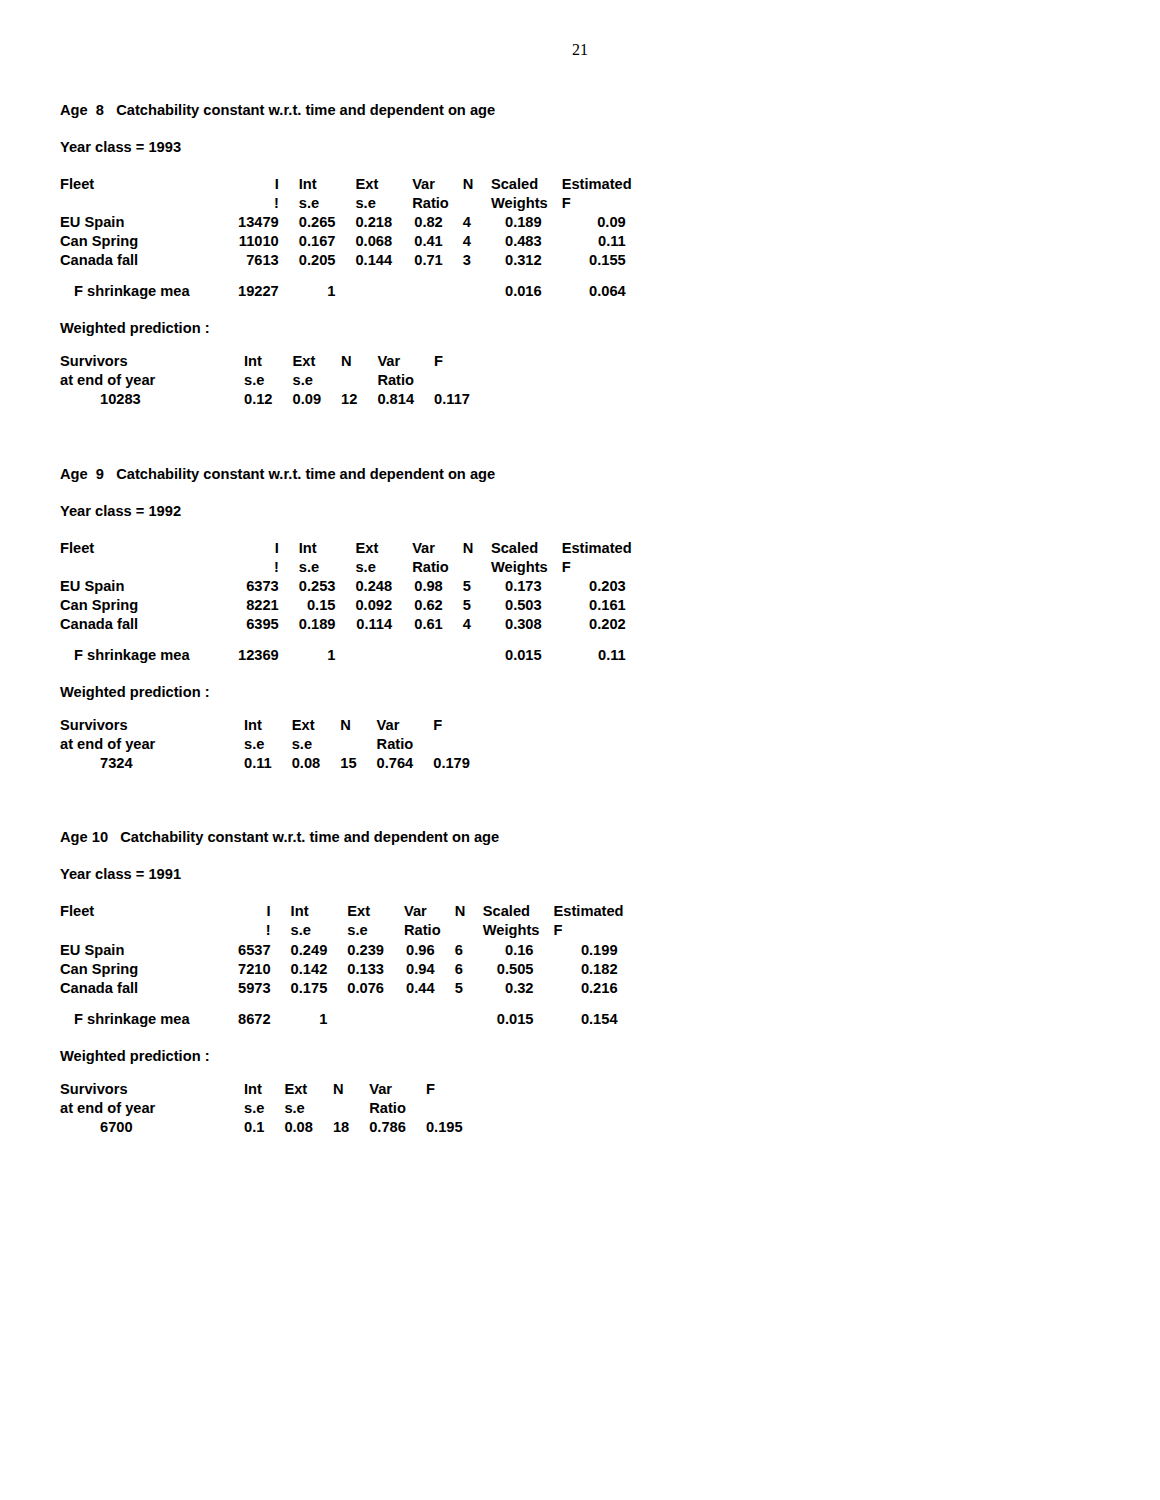21
Age 8 Catchability constant w.r.t. time and dependent on age
Year class = 1993
| Fleet | I | Int | Ext | Var | N | Scaled | Estimated |
| --- | --- | --- | --- | --- | --- | --- | --- |
| | ! | s.e | s.e | Ratio | | Weights | F |
| EU Spain | 13479 | 0.265 | 0.218 | 0.82 | 4 | 0.189 | 0.09 |
| Can Spring | 11010 | 0.167 | 0.068 | 0.41 | 4 | 0.483 | 0.11 |
| Canada fall | 7613 | 0.205 | 0.144 | 0.71 | 3 | 0.312 | 0.155 |
| F shrinkage mea | 19227 | 1 | | | | 0.016 | 0.064 |
Weighted prediction :
| Survivors | Int | Ext | N | Var | F |
| --- | --- | --- | --- | --- | --- |
| at end of year | s.e | s.e | | Ratio | |
| 10283 | 0.12 | 0.09 | 12 | 0.814 | 0.117 |
Age 9 Catchability constant w.r.t. time and dependent on age
Year class = 1992
| Fleet | I | Int | Ext | Var | N | Scaled | Estimated |
| --- | --- | --- | --- | --- | --- | --- | --- |
| | ! | s.e | s.e | Ratio | | Weights | F |
| EU Spain | 6373 | 0.253 | 0.248 | 0.98 | 5 | 0.173 | 0.203 |
| Can Spring | 8221 | 0.15 | 0.092 | 0.62 | 5 | 0.503 | 0.161 |
| Canada fall | 6395 | 0.189 | 0.114 | 0.61 | 4 | 0.308 | 0.202 |
| F shrinkage mea | 12369 | 1 | | | | 0.015 | 0.11 |
Weighted prediction :
| Survivors | Int | Ext | N | Var | F |
| --- | --- | --- | --- | --- | --- |
| at end of year | s.e | s.e | | Ratio | |
| 7324 | 0.11 | 0.08 | 15 | 0.764 | 0.179 |
Age 10 Catchability constant w.r.t. time and dependent on age
Year class = 1991
| Fleet | I | Int | Ext | Var | N | Scaled | Estimated |
| --- | --- | --- | --- | --- | --- | --- | --- |
| | ! | s.e | s.e | Ratio | | Weights | F |
| EU Spain | 6537 | 0.249 | 0.239 | 0.96 | 6 | 0.16 | 0.199 |
| Can Spring | 7210 | 0.142 | 0.133 | 0.94 | 6 | 0.505 | 0.182 |
| Canada fall | 5973 | 0.175 | 0.076 | 0.44 | 5 | 0.32 | 0.216 |
| F shrinkage mea | 8672 | 1 | | | | 0.015 | 0.154 |
Weighted prediction :
| Survivors | Int | Ext | N | Var | F |
| --- | --- | --- | --- | --- | --- |
| at end of year | s.e | s.e | | Ratio | |
| 6700 | 0.1 | 0.08 | 18 | 0.786 | 0.195 |